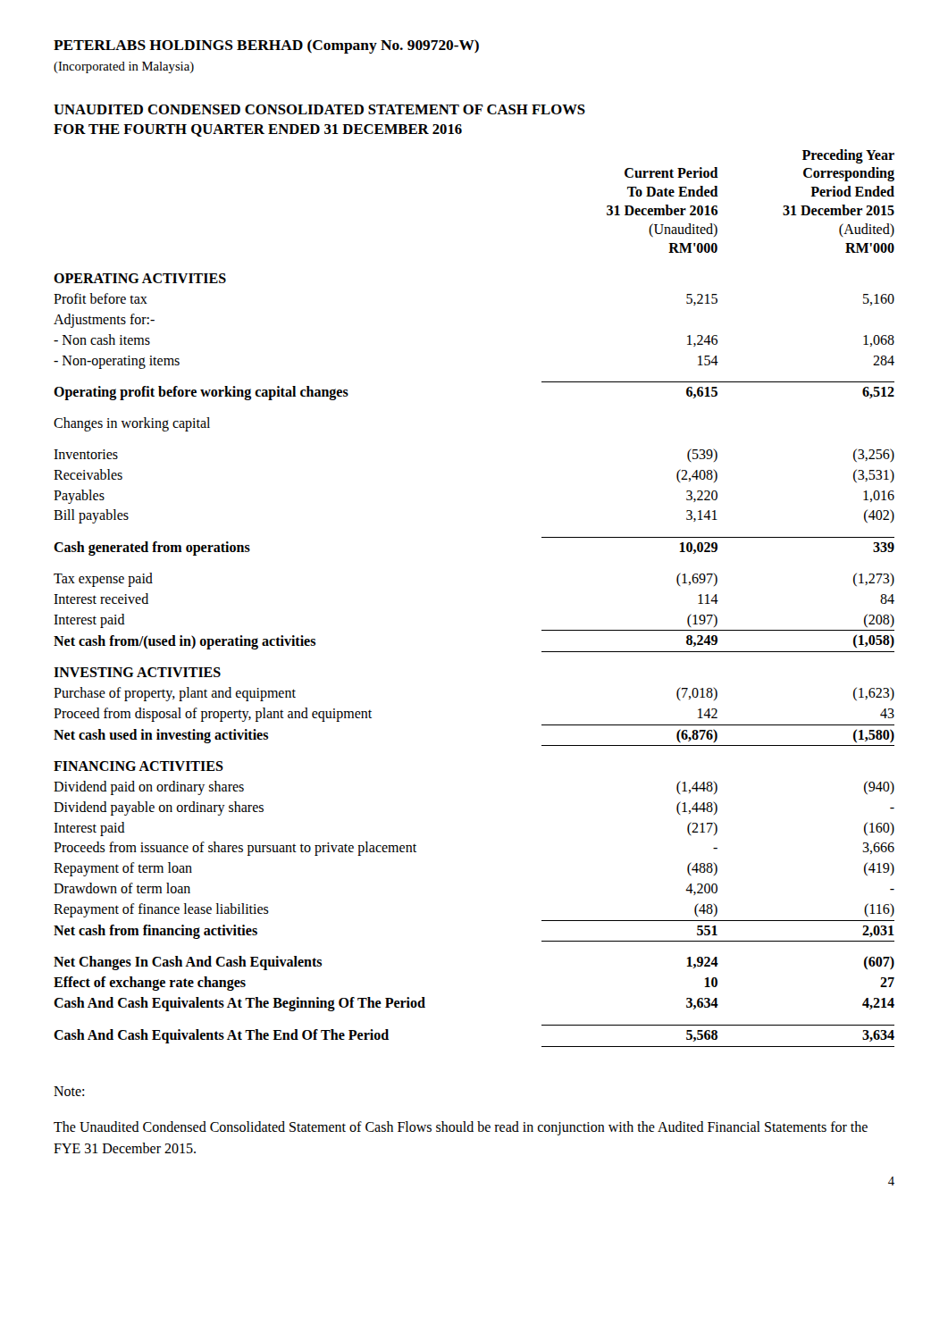PETERLABS HOLDINGS BERHAD (Company No. 909720-W)
(Incorporated in Malaysia)
UNAUDITED CONDENSED CONSOLIDATED STATEMENT OF CASH FLOWS
FOR THE FOURTH QUARTER ENDED 31 DECEMBER 2016
| | Current Period To Date Ended 31 December 2016 (Unaudited) RM'000 | Preceding Year Corresponding Period Ended 31 December 2015 (Audited) RM'000 |
| OPERATING ACTIVITIES | | |
| Profit before tax | 5,215 | 5,160 |
| Adjustments for:- | | |
| - Non cash items | 1,246 | 1,068 |
| - Non-operating items | 154 | 284 |
| Operating profit before working capital changes | 6,615 | 6,512 |
| Changes in working capital | | |
| Inventories | (539) | (3,256) |
| Receivables | (2,408) | (3,531) |
| Payables | 3,220 | 1,016 |
| Bill payables | 3,141 | (402) |
| Cash generated from operations | 10,029 | 339 |
| Tax expense paid | (1,697) | (1,273) |
| Interest received | 114 | 84 |
| Interest paid | (197) | (208) |
| Net cash from/(used in) operating activities | 8,249 | (1,058) |
| INVESTING ACTIVITIES | | |
| Purchase of property, plant and equipment | (7,018) | (1,623) |
| Proceed from disposal of property, plant and equipment | 142 | 43 |
| Net cash used in investing activities | (6,876) | (1,580) |
| FINANCING ACTIVITIES | | |
| Dividend paid on ordinary shares | (1,448) | (940) |
| Dividend payable on ordinary shares | (1,448) | - |
| Interest paid | (217) | (160) |
| Proceeds from issuance of shares pursuant to private placement | - | 3,666 |
| Repayment of term loan | (488) | (419) |
| Drawdown of term loan | 4,200 | - |
| Repayment of finance lease liabilities | (48) | (116) |
| Net cash from financing activities | 551 | 2,031 |
| Net Changes In Cash And Cash Equivalents | 1,924 | (607) |
| Effect of exchange rate changes | 10 | 27 |
| Cash And Cash Equivalents At The Beginning Of The Period | 3,634 | 4,214 |
| Cash And Cash Equivalents At The End Of The Period | 5,568 | 3,634 |
Note:
The Unaudited Condensed Consolidated Statement of Cash Flows should be read in conjunction with the Audited Financial Statements for the FYE 31 December 2015.
4